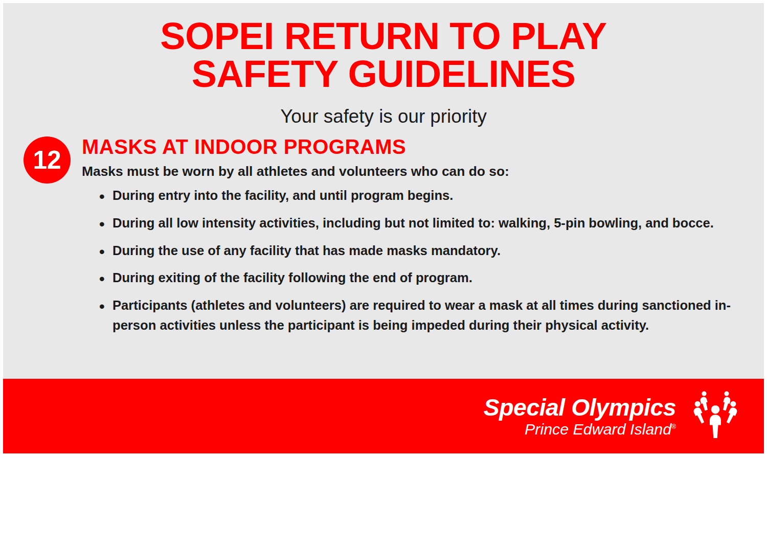SOPEI Return to Play
Safety Guidelines
Your safety is our priority
12
Masks at Indoor Programs
Masks must be worn by all athletes and volunteers who can do so:
During entry into the facility, and until program begins.
During all low intensity activities, including but not limited to: walking, 5-pin bowling, and bocce.
During the use of any facility that has made masks mandatory.
During exiting of the facility following the end of program.
Participants (athletes and volunteers) are required to wear a mask at all times during sanctioned in-person activities unless the participant is being impeded during their physical activity.
Special Olympics
Prince Edward Island®